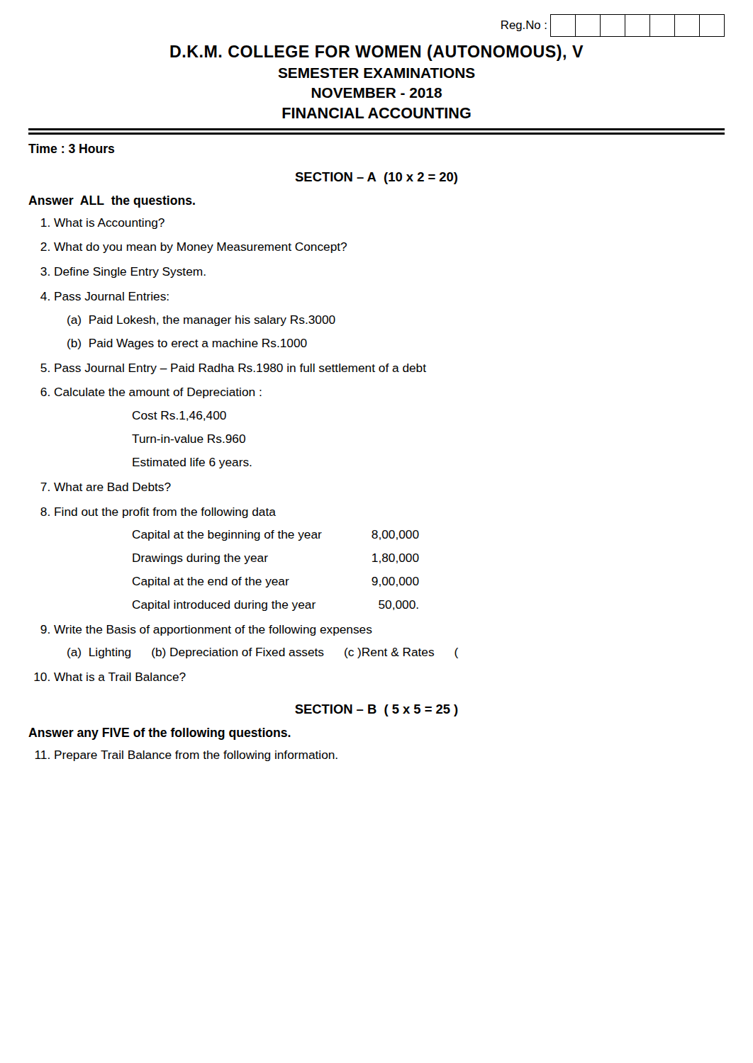Reg.No :
D.K.M. COLLEGE FOR WOMEN (AUTONOMOUS), V
SEMESTER EXAMINATIONS
NOVEMBER - 2018
FINANCIAL ACCOUNTING
Time : 3 Hours
SECTION – A (10 x 2 = 20)
Answer ALL the questions.
What is Accounting?
What do you mean by Money Measurement Concept?
Define Single Entry System.
Pass Journal Entries:
(a) Paid Lokesh, the manager his salary Rs.3000
(b) Paid Wages to erect a machine Rs.1000
Pass Journal Entry – Paid Radha Rs.1980 in full settlement of a debt
Calculate the amount of Depreciation :
Cost Rs.1,46,400
Turn-in-value Rs.960
Estimated life 6 years.
What are Bad Debts?
Find out the profit from the following data
| Capital at the beginning of the year | 8,00,000 |
| Drawings during the year | 1,80,000 |
| Capital at the end of the year | 9,00,000 |
| Capital introduced during the year | 50,000. |
Write the Basis of apportionment of the following expenses
(a) Lighting(b) Depreciation of Fixed assets(c )Rent & Rates(
What is a Trail Balance?
SECTION – B ( 5 x 5 = 25 )
Answer any FIVE of the following questions.
Prepare Trail Balance from the following information.